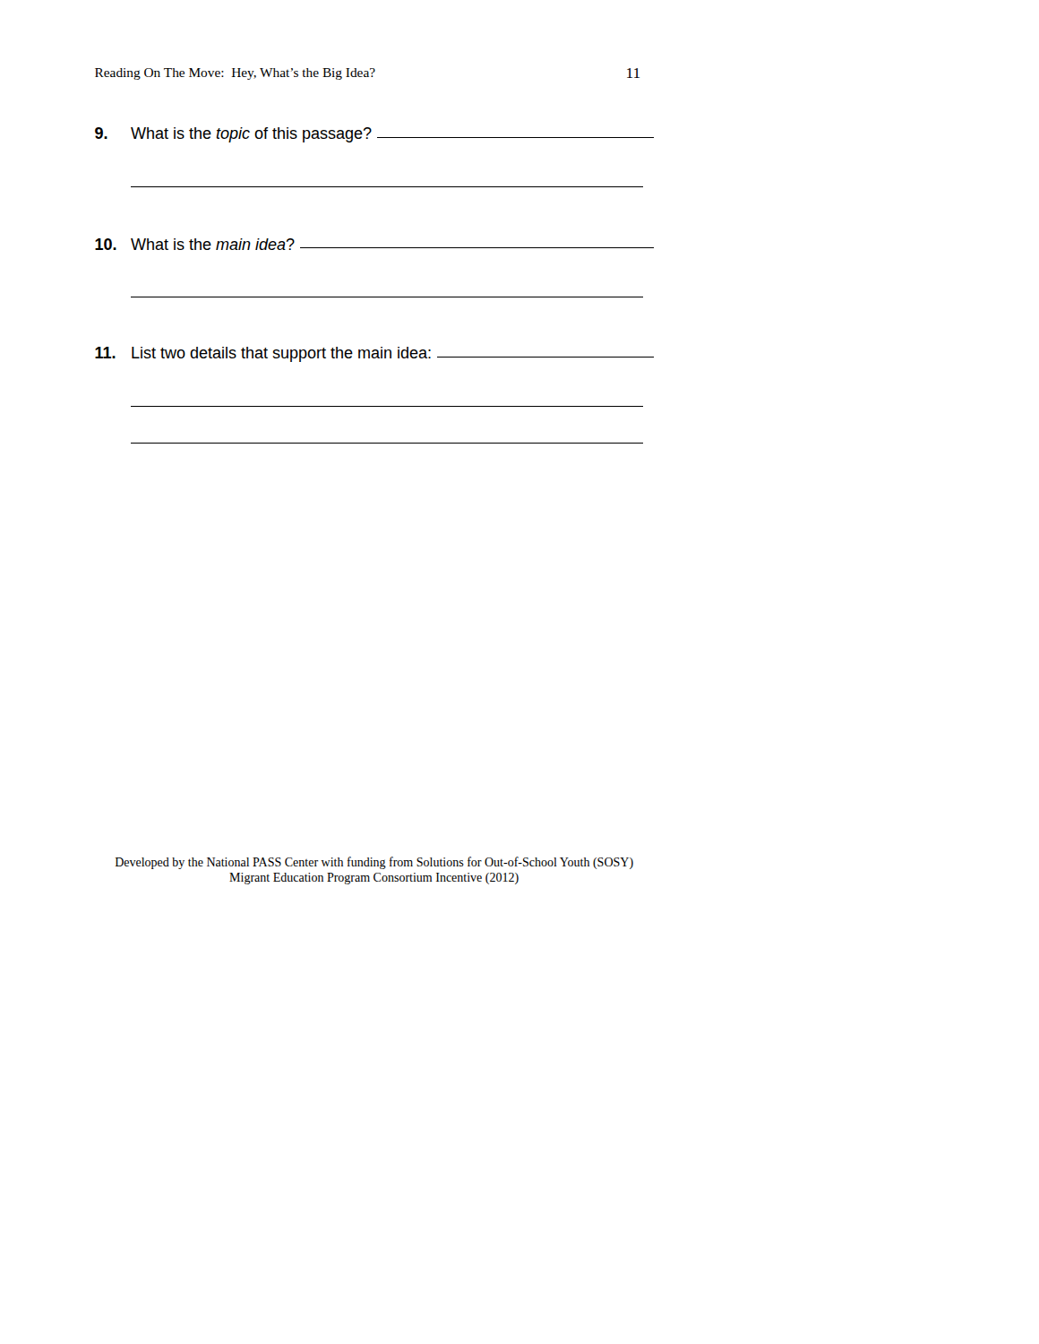Reading On The Move: Hey, What’s the Big Idea?
11
9.
What is the topic of this passage?
10.
What is the main idea?
11.
List two details that support the main idea:
Developed by the National PASS Center with funding from Solutions for Out-of-School Youth (SOSY)
Migrant Education Program Consortium Incentive (2012)